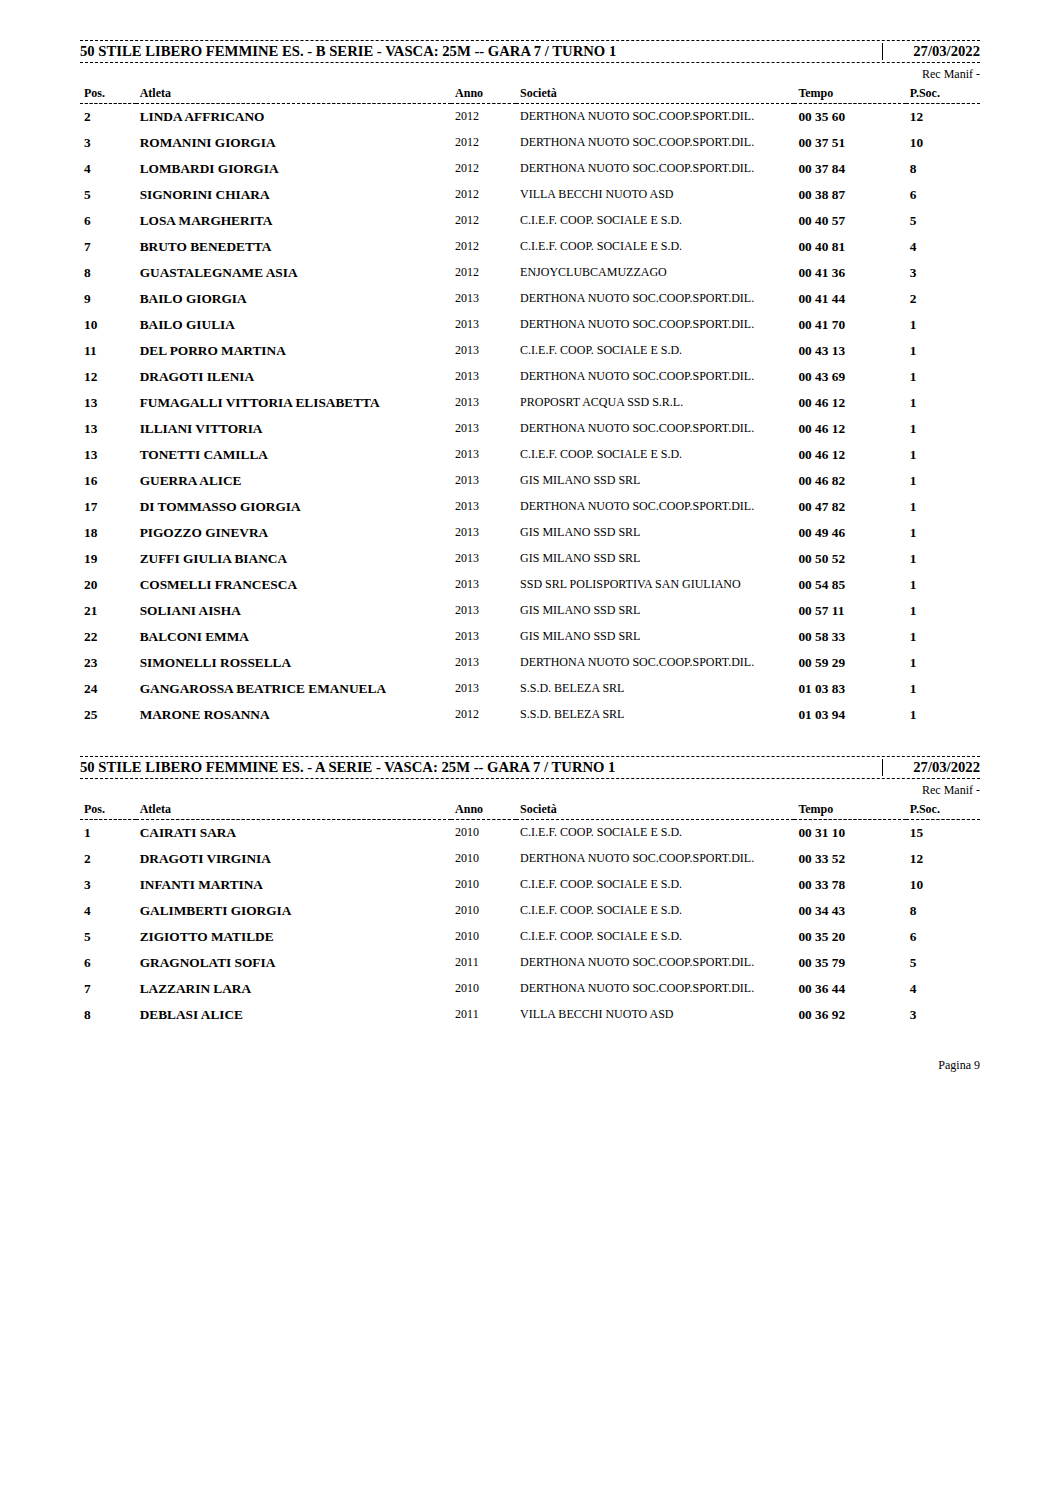50 STILE LIBERO FEMMINE ES. - B SERIE - VASCA: 25M -- GARA 7 / TURNO 1 27/03/2022
Rec Manif -
| Pos. | Atleta | Anno | Società | Tempo | P.Soc. |
| --- | --- | --- | --- | --- | --- |
| 2 | LINDA AFFRICANO | 2012 | DERTHONA NUOTO SOC.COOP.SPORT.DIL. | 00 35 60 | 12 |
| 3 | ROMANINI GIORGIA | 2012 | DERTHONA NUOTO SOC.COOP.SPORT.DIL. | 00 37 51 | 10 |
| 4 | LOMBARDI GIORGIA | 2012 | DERTHONA NUOTO SOC.COOP.SPORT.DIL. | 00 37 84 | 8 |
| 5 | SIGNORINI CHIARA | 2012 | VILLA BECCHI NUOTO ASD | 00 38 87 | 6 |
| 6 | LOSA MARGHERITA | 2012 | C.I.E.F. COOP. SOCIALE E S.D. | 00 40 57 | 5 |
| 7 | BRUTO BENEDETTA | 2012 | C.I.E.F. COOP. SOCIALE E S.D. | 00 40 81 | 4 |
| 8 | GUASTALEGNAME ASIA | 2012 | ENJOYCLUBCAMUZZAGO | 00 41 36 | 3 |
| 9 | BAILO GIORGIA | 2013 | DERTHONA NUOTO SOC.COOP.SPORT.DIL. | 00 41 44 | 2 |
| 10 | BAILO GIULIA | 2013 | DERTHONA NUOTO SOC.COOP.SPORT.DIL. | 00 41 70 | 1 |
| 11 | DEL PORRO MARTINA | 2013 | C.I.E.F. COOP. SOCIALE E S.D. | 00 43 13 | 1 |
| 12 | DRAGOTI ILENIA | 2013 | DERTHONA NUOTO SOC.COOP.SPORT.DIL. | 00 43 69 | 1 |
| 13 | FUMAGALLI VITTORIA ELISABETTA | 2013 | PROPOSRT ACQUA SSD S.R.L. | 00 46 12 | 1 |
| 13 | ILLIANI VITTORIA | 2013 | DERTHONA NUOTO SOC.COOP.SPORT.DIL. | 00 46 12 | 1 |
| 13 | TONETTI CAMILLA | 2013 | C.I.E.F. COOP. SOCIALE E S.D. | 00 46 12 | 1 |
| 16 | GUERRA ALICE | 2013 | GIS MILANO SSD SRL | 00 46 82 | 1 |
| 17 | DI TOMMASSO GIORGIA | 2013 | DERTHONA NUOTO SOC.COOP.SPORT.DIL. | 00 47 82 | 1 |
| 18 | PIGOZZO GINEVRA | 2013 | GIS MILANO SSD SRL | 00 49 46 | 1 |
| 19 | ZUFFI GIULIA BIANCA | 2013 | GIS MILANO SSD SRL | 00 50 52 | 1 |
| 20 | COSMELLI FRANCESCA | 2013 | SSD SRL POLISPORTIVA SAN GIULIANO | 00 54 85 | 1 |
| 21 | SOLIANI AISHA | 2013 | GIS MILANO SSD SRL | 00 57 11 | 1 |
| 22 | BALCONI EMMA | 2013 | GIS MILANO SSD SRL | 00 58 33 | 1 |
| 23 | SIMONELLI ROSSELLA | 2013 | DERTHONA NUOTO SOC.COOP.SPORT.DIL. | 00 59 29 | 1 |
| 24 | GANGAROSSA BEATRICE EMANUELA | 2013 | S.S.D. BELEZA SRL | 01 03 83 | 1 |
| 25 | MARONE ROSANNA | 2012 | S.S.D. BELEZA SRL | 01 03 94 | 1 |
50 STILE LIBERO FEMMINE ES. - A SERIE - VASCA: 25M -- GARA 7 / TURNO 1 27/03/2022
Rec Manif -
| Pos. | Atleta | Anno | Società | Tempo | P.Soc. |
| --- | --- | --- | --- | --- | --- |
| 1 | CAIRATI SARA | 2010 | C.I.E.F. COOP. SOCIALE E S.D. | 00 31 10 | 15 |
| 2 | DRAGOTI VIRGINIA | 2010 | DERTHONA NUOTO SOC.COOP.SPORT.DIL. | 00 33 52 | 12 |
| 3 | INFANTI MARTINA | 2010 | C.I.E.F. COOP. SOCIALE E S.D. | 00 33 78 | 10 |
| 4 | GALIMBERTI GIORGIA | 2010 | C.I.E.F. COOP. SOCIALE E S.D. | 00 34 43 | 8 |
| 5 | ZIGIOTTO MATILDE | 2010 | C.I.E.F. COOP. SOCIALE E S.D. | 00 35 20 | 6 |
| 6 | GRAGNOLATI SOFIA | 2011 | DERTHONA NUOTO SOC.COOP.SPORT.DIL. | 00 35 79 | 5 |
| 7 | LAZZARIN LARA | 2010 | DERTHONA NUOTO SOC.COOP.SPORT.DIL. | 00 36 44 | 4 |
| 8 | DEBLASI ALICE | 2011 | VILLA BECCHI NUOTO ASD | 00 36 92 | 3 |
Pagina 9